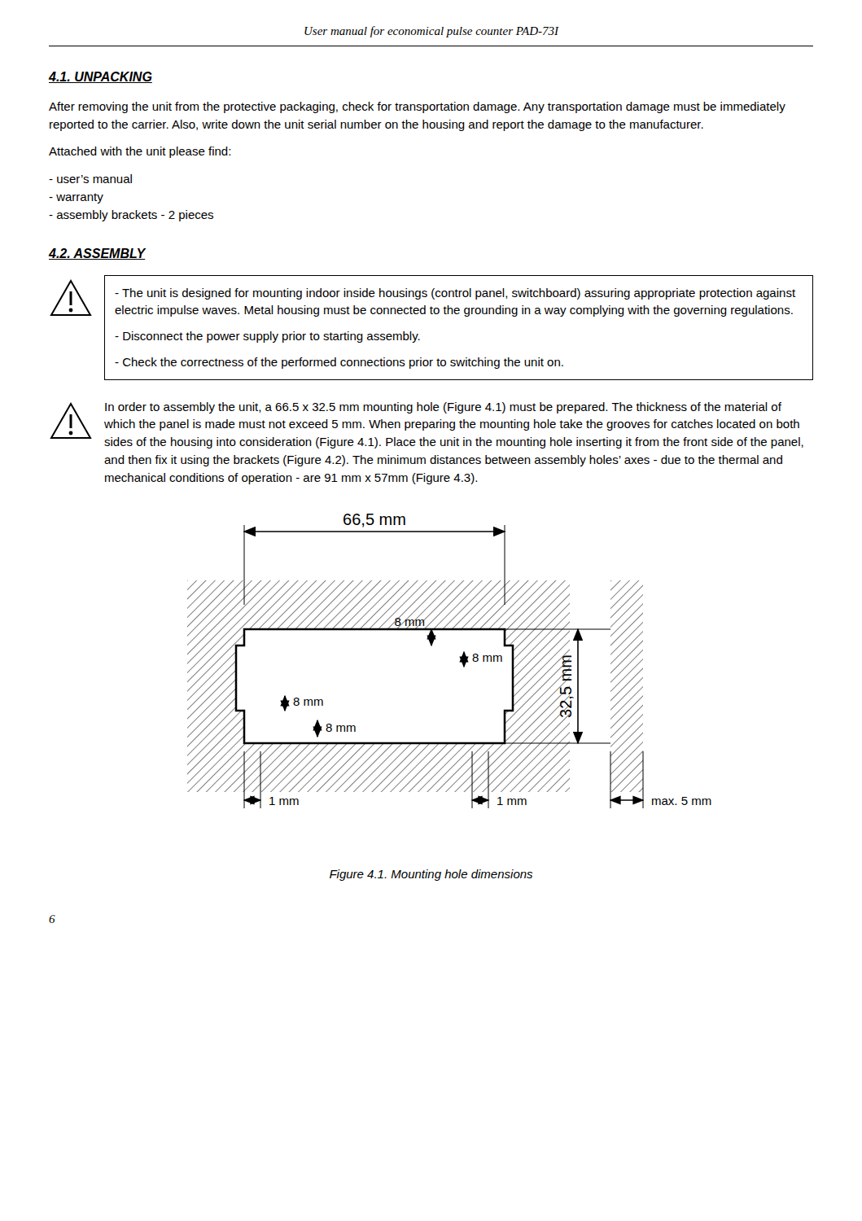User manual for economical pulse counter PAD-73I
4.1. UNPACKING
After removing the unit from the protective packaging, check for transportation damage. Any transportation damage must be immediately reported to the carrier. Also, write down the unit serial number on the housing and report the damage to the manufacturer.
Attached with the unit please find:
- user’s manual
- warranty
- assembly brackets - 2 pieces
4.2. ASSEMBLY
- The unit is designed for mounting indoor inside housings (control panel, switchboard) assuring appropriate protection against electric impulse waves. Metal housing must be connected to the grounding in a way complying with the governing regulations.
- Disconnect the power supply prior to starting assembly.
- Check the correctness of the performed connections prior to switching the unit on.
In order to assembly the unit, a 66.5 x 32.5 mm mounting hole (Figure 4.1) must be prepared. The thickness of the material of which the panel is made must not exceed 5 mm. When preparing the mounting hole take the grooves for catches located on both sides of the housing into consideration (Figure 4.1). Place the unit in the mounting hole inserting it from the front side of the panel, and then fix it using the brackets (Figure 4.2). The minimum distances between assembly holes’ axes - due to the thermal and mechanical conditions of operation - are 91 mm x 57mm (Figure 4.3).
66,5 mm 8 mm 8 mm 8 mm 8 mm 32,5 mm 1 mm 1 mm max. 5 mm
Figure 4.1. Mounting hole dimensions
6